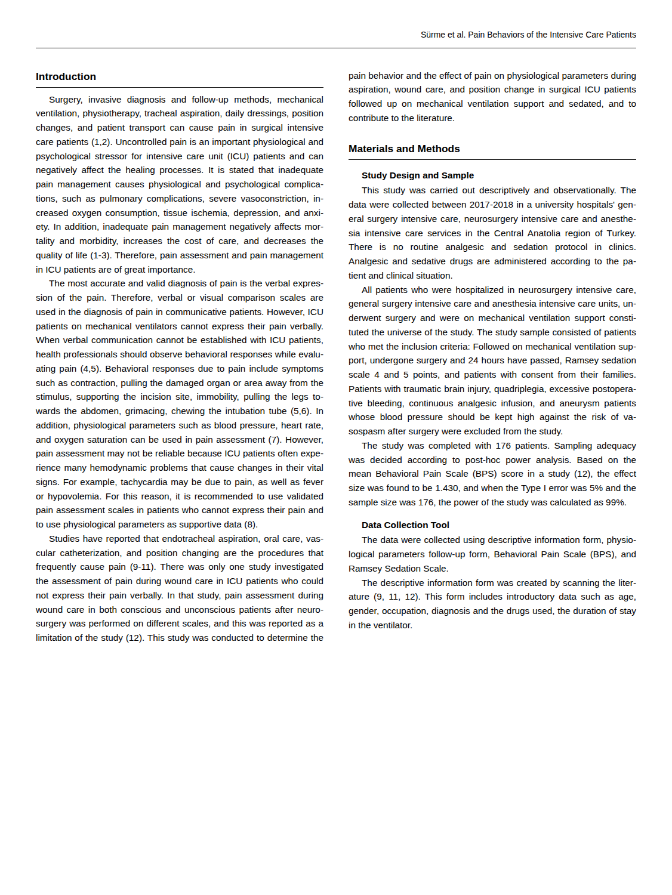Sürme et al. Pain Behaviors of the Intensive Care Patients
Introduction
Surgery, invasive diagnosis and follow-up methods, mechanical ventilation, physiotherapy, tracheal aspiration, daily dressings, position changes, and patient transport can cause pain in surgical intensive care patients (1,2). Uncontrolled pain is an important physiological and psychological stressor for intensive care unit (ICU) patients and can negatively affect the healing processes. It is stated that inadequate pain management causes physiological and psychological complications, such as pulmonary complications, severe vasoconstriction, increased oxygen consumption, tissue ischemia, depression, and anxiety. In addition, inadequate pain management negatively affects mortality and morbidity, increases the cost of care, and decreases the quality of life (1-3). Therefore, pain assessment and pain management in ICU patients are of great importance.
The most accurate and valid diagnosis of pain is the verbal expression of the pain. Therefore, verbal or visual comparison scales are used in the diagnosis of pain in communicative patients. However, ICU patients on mechanical ventilators cannot express their pain verbally. When verbal communication cannot be established with ICU patients, health professionals should observe behavioral responses while evaluating pain (4,5). Behavioral responses due to pain include symptoms such as contraction, pulling the damaged organ or area away from the stimulus, supporting the incision site, immobility, pulling the legs towards the abdomen, grimacing, chewing the intubation tube (5,6). In addition, physiological parameters such as blood pressure, heart rate, and oxygen saturation can be used in pain assessment (7). However, pain assessment may not be reliable because ICU patients often experience many hemodynamic problems that cause changes in their vital signs. For example, tachycardia may be due to pain, as well as fever or hypovolemia. For this reason, it is recommended to use validated pain assessment scales in patients who cannot express their pain and to use physiological parameters as supportive data (8).
Studies have reported that endotracheal aspiration, oral care, vascular catheterization, and position changing are the procedures that frequently cause pain (9-11). There was only one study investigated the assessment of pain during wound care in ICU patients who could not express their pain verbally. In that study, pain assessment during wound care in both conscious and unconscious patients after neurosurgery was performed on different scales, and this was reported as a limitation of the study (12). This study was conducted to determine the pain behavior and the effect of pain on physiological parameters during aspiration, wound care, and position change in surgical ICU patients followed up on mechanical ventilation support and sedated, and to contribute to the literature.
Materials and Methods
Study Design and Sample
This study was carried out descriptively and observationally. The data were collected between 2017-2018 in a university hospitals' general surgery intensive care, neurosurgery intensive care and anesthesia intensive care services in the Central Anatolia region of Turkey. There is no routine analgesic and sedation protocol in clinics. Analgesic and sedative drugs are administered according to the patient and clinical situation.
All patients who were hospitalized in neurosurgery intensive care, general surgery intensive care and anesthesia intensive care units, underwent surgery and were on mechanical ventilation support constituted the universe of the study. The study sample consisted of patients who met the inclusion criteria: Followed on mechanical ventilation support, undergone surgery and 24 hours have passed, Ramsey sedation scale 4 and 5 points, and patients with consent from their families. Patients with traumatic brain injury, quadriplegia, excessive postoperative bleeding, continuous analgesic infusion, and aneurysm patients whose blood pressure should be kept high against the risk of vasospasm after surgery were excluded from the study.
The study was completed with 176 patients. Sampling adequacy was decided according to post-hoc power analysis. Based on the mean Behavioral Pain Scale (BPS) score in a study (12), the effect size was found to be 1.430, and when the Type I error was 5% and the sample size was 176, the power of the study was calculated as 99%.
Data Collection Tool
The data were collected using descriptive information form, physiological parameters follow-up form, Behavioral Pain Scale (BPS), and Ramsey Sedation Scale.
The descriptive information form was created by scanning the literature (9, 11, 12). This form includes introductory data such as age, gender, occupation, diagnosis and the drugs used, the duration of stay in the ventilator.